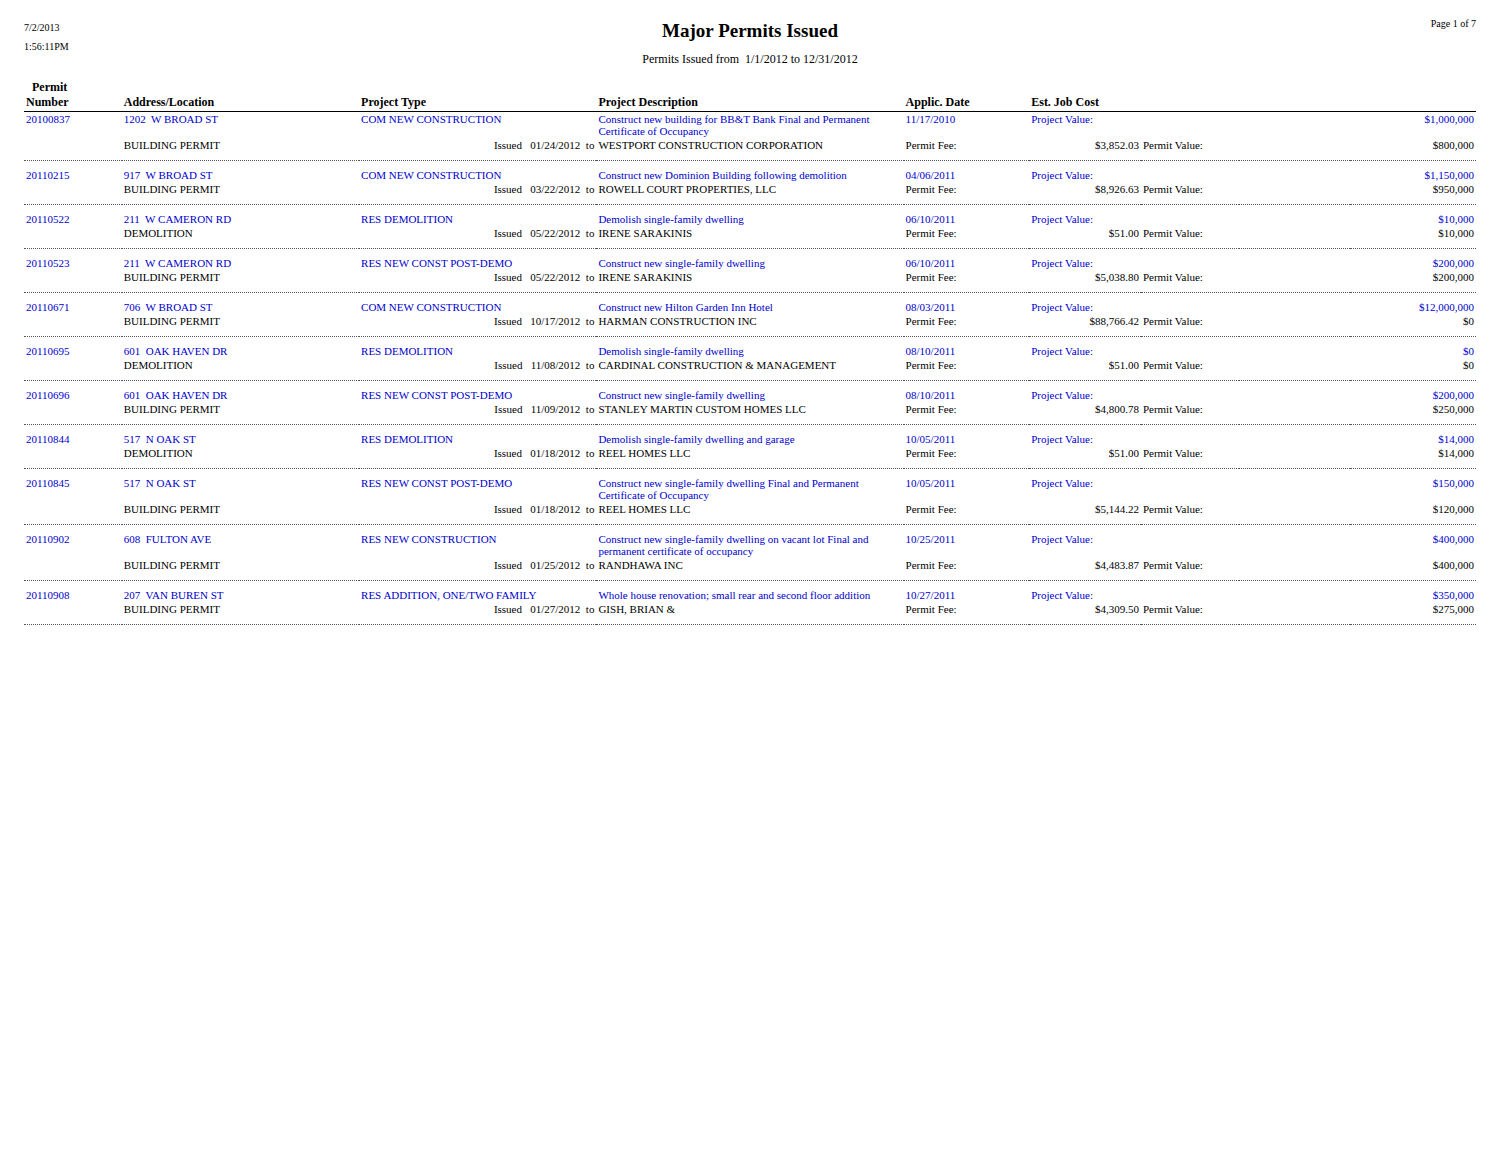7/2/2013
1:56:11PM
Page 1 of 7
Major Permits Issued
Permits Issued from 1/1/2012 to 12/31/2012
| Permit |
| --- |
| Number | Address/Location | Project Type | Project Description | Applic. Date | Est. Job Cost | |
| 20100837 | 1202 W BROAD ST | COM NEW CONSTRUCTION | Construct new building for BB&T Bank Final and Permanent Certificate of Occupancy | 11/17/2010 | Project Value: | $1,000,000 |
| | BUILDING PERMIT | Issued 01/24/2012 to | WESTPORT CONSTRUCTION CORPORATION | Permit Fee: | $3,852.03 | Permit Value: | $800,000 |
| 20110215 | 917 W BROAD ST | COM NEW CONSTRUCTION | Construct new Dominion Building following demolition | 04/06/2011 | Project Value: | $1,150,000 |
| | BUILDING PERMIT | Issued 03/22/2012 to | ROWELL COURT PROPERTIES, LLC | Permit Fee: | $8,926.63 | Permit Value: | $950,000 |
| 20110522 | 211 W CAMERON RD | RES DEMOLITION | Demolish single-family dwelling | 06/10/2011 | Project Value: | $10,000 |
| | DEMOLITION | Issued 05/22/2012 to | IRENE SARAKINIS | Permit Fee: | $51.00 | Permit Value: | $10,000 |
| 20110523 | 211 W CAMERON RD | RES NEW CONST POST-DEMO | Construct new single-family dwelling | 06/10/2011 | Project Value: | $200,000 |
| | BUILDING PERMIT | Issued 05/22/2012 to | IRENE SARAKINIS | Permit Fee: | $5,038.80 | Permit Value: | $200,000 |
| 20110671 | 706 W BROAD ST | COM NEW CONSTRUCTION | Construct new Hilton Garden Inn Hotel | 08/03/2011 | Project Value: | $12,000,000 |
| | BUILDING PERMIT | Issued 10/17/2012 to | HARMAN CONSTRUCTION INC | Permit Fee: | $88,766.42 | Permit Value: | $0 |
| 20110695 | 601 OAK HAVEN DR | RES DEMOLITION | Demolish single-family dwelling | 08/10/2011 | Project Value: | $0 |
| | DEMOLITION | Issued 11/08/2012 to | CARDINAL CONSTRUCTION & MANAGEMENT | Permit Fee: | $51.00 | Permit Value: | $0 |
| 20110696 | 601 OAK HAVEN DR | RES NEW CONST POST-DEMO | Construct new single-family dwelling | 08/10/2011 | Project Value: | $200,000 |
| | BUILDING PERMIT | Issued 11/09/2012 to | STANLEY MARTIN CUSTOM HOMES LLC | Permit Fee: | $4,800.78 | Permit Value: | $250,000 |
| 20110844 | 517 N OAK ST | RES DEMOLITION | Demolish single-family dwelling and garage | 10/05/2011 | Project Value: | $14,000 |
| | DEMOLITION | Issued 01/18/2012 to | REEL HOMES LLC | Permit Fee: | $51.00 | Permit Value: | $14,000 |
| 20110845 | 517 N OAK ST | RES NEW CONST POST-DEMO | Construct new single-family dwelling Final and Permanent Certificate of Occupancy | 10/05/2011 | Project Value: | $150,000 |
| | BUILDING PERMIT | Issued 01/18/2012 to | REEL HOMES LLC | Permit Fee: | $5,144.22 | Permit Value: | $120,000 |
| 20110902 | 608 FULTON AVE | RES NEW CONSTRUCTION | Construct new single-family dwelling on vacant lot Final and permanent certificate of occupancy | 10/25/2011 | Project Value: | $400,000 |
| | BUILDING PERMIT | Issued 01/25/2012 to | RANDHAWA INC | Permit Fee: | $4,483.87 | Permit Value: | $400,000 |
| 20110908 | 207 VAN BUREN ST | RES ADDITION, ONE/TWO FAMILY | Whole house renovation; small rear and second floor addition | 10/27/2011 | Project Value: | $350,000 |
| | BUILDING PERMIT | Issued 01/27/2012 to | GISH, BRIAN & | Permit Fee: | $4,309.50 | Permit Value: | $275,000 |